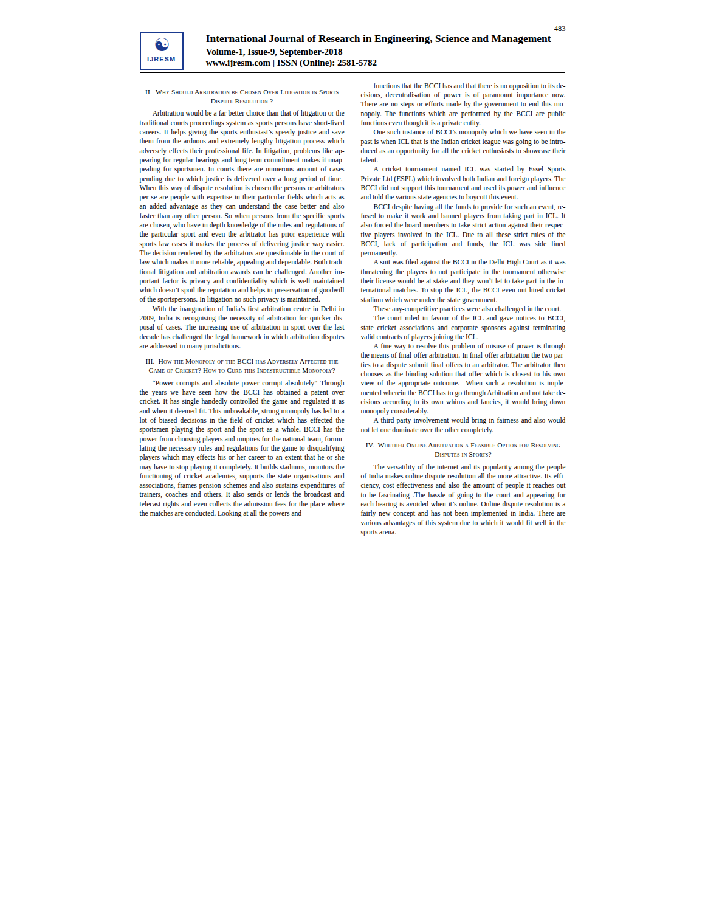483
☯
IJRESM
International Journal of Research in Engineering, Science and Management
Volume-1, Issue-9, September-2018
www.ijresm.com | ISSN (Online): 2581-5782
II. Why Should Arbitration be Chosen Over Litigation in Sports Dispute Resolution ?
Arbitration would be a far better choice than that of litigation or the traditional courts proceedings system as sports persons have short-lived careers. It helps giving the sports enthusiast’s speedy justice and save them from the arduous and extremely lengthy litigation process which adversely effects their professional life. In litigation, problems like appearing for regular hearings and long term commitment makes it unappealing for sportsmen. In courts there are numerous amount of cases pending due to which justice is delivered over a long period of time. When this way of dispute resolution is chosen the persons or arbitrators per se are people with expertise in their particular fields which acts as an added advantage as they can understand the case better and also faster than any other person. So when persons from the specific sports are chosen, who have in depth knowledge of the rules and regulations of the particular sport and even the arbitrator has prior experience with sports law cases it makes the process of delivering justice way easier. The decision rendered by the arbitrators are questionable in the court of law which makes it more reliable, appealing and dependable. Both traditional litigation and arbitration awards can be challenged. Another important factor is privacy and confidentiality which is well maintained which doesn’t spoil the reputation and helps in preservation of goodwill of the sportspersons. In litigation no such privacy is maintained.
With the inauguration of India’s first arbitration centre in Delhi in 2009, India is recognising the necessity of arbitration for quicker disposal of cases. The increasing use of arbitration in sport over the last decade has challenged the legal framework in which arbitration disputes are addressed in many jurisdictions.
III. How the Monopoly of the BCCI has Adversely Affected the Game of Cricket? How to Curb this Indestructible Monopoly?
“Power corrupts and absolute power corrupt absolutely” Through the years we have seen how the BCCI has obtained a patent over cricket. It has single handedly controlled the game and regulated it as and when it deemed fit. This unbreakable, strong monopoly has led to a lot of biased decisions in the field of cricket which has effected the sportsmen playing the sport and the sport as a whole. BCCI has the power from choosing players and umpires for the national team, formulating the necessary rules and regulations for the game to disqualifying players which may effects his or her career to an extent that he or she may have to stop playing it completely. It builds stadiums, monitors the functioning of cricket academies, supports the state organisations and associations, frames pension schemes and also sustains expenditures of trainers, coaches and others. It also sends or lends the broadcast and telecast rights and even collects the admission fees for the place where the matches are conducted. Looking at all the powers and
functions that the BCCI has and that there is no opposition to its decisions, decentralisation of power is of paramount importance now. There are no steps or efforts made by the government to end this monopoly. The functions which are performed by the BCCI are public functions even though it is a private entity.
One such instance of BCCI’s monopoly which we have seen in the past is when ICL that is the Indian cricket league was going to be introduced as an opportunity for all the cricket enthusiasts to showcase their talent.
A cricket tournament named ICL was started by Essel Sports Private Ltd (ESPL) which involved both Indian and foreign players. The BCCI did not support this tournament and used its power and influence and told the various state agencies to boycott this event.
BCCI despite having all the funds to provide for such an event, refused to make it work and banned players from taking part in ICL. It also forced the board members to take strict action against their respective players involved in the ICL. Due to all these strict rules of the BCCI, lack of participation and funds, the ICL was side lined permanently.
A suit was filed against the BCCI in the Delhi High Court as it was threatening the players to not participate in the tournament otherwise their license would be at stake and they won’t let to take part in the international matches. To stop the ICL, the BCCI even out-hired cricket stadium which were under the state government.
These any-competitive practices were also challenged in the court.
The court ruled in favour of the ICL and gave notices to BCCI, state cricket associations and corporate sponsors against terminating valid contracts of players joining the ICL.
A fine way to resolve this problem of misuse of power is through the means of final-offer arbitration. In final-offer arbitration the two parties to a dispute submit final offers to an arbitrator. The arbitrator then chooses as the binding solution that offer which is closest to his own view of the appropriate outcome. When such a resolution is implemented wherein the BCCI has to go through Arbitration and not take decisions according to its own whims and fancies, it would bring down monopoly considerably.
A third party involvement would bring in fairness and also would not let one dominate over the other completely.
IV. Whether Online Arbitration a Feasible Option for Resolving Disputes in Sports?
The versatility of the internet and its popularity among the people of India makes online dispute resolution all the more attractive. Its efficiency, cost-effectiveness and also the amount of people it reaches out to be fascinating .The hassle of going to the court and appearing for each hearing is avoided when it’s online. Online dispute resolution is a fairly new concept and has not been implemented in India. There are various advantages of this system due to which it would fit well in the sports arena.